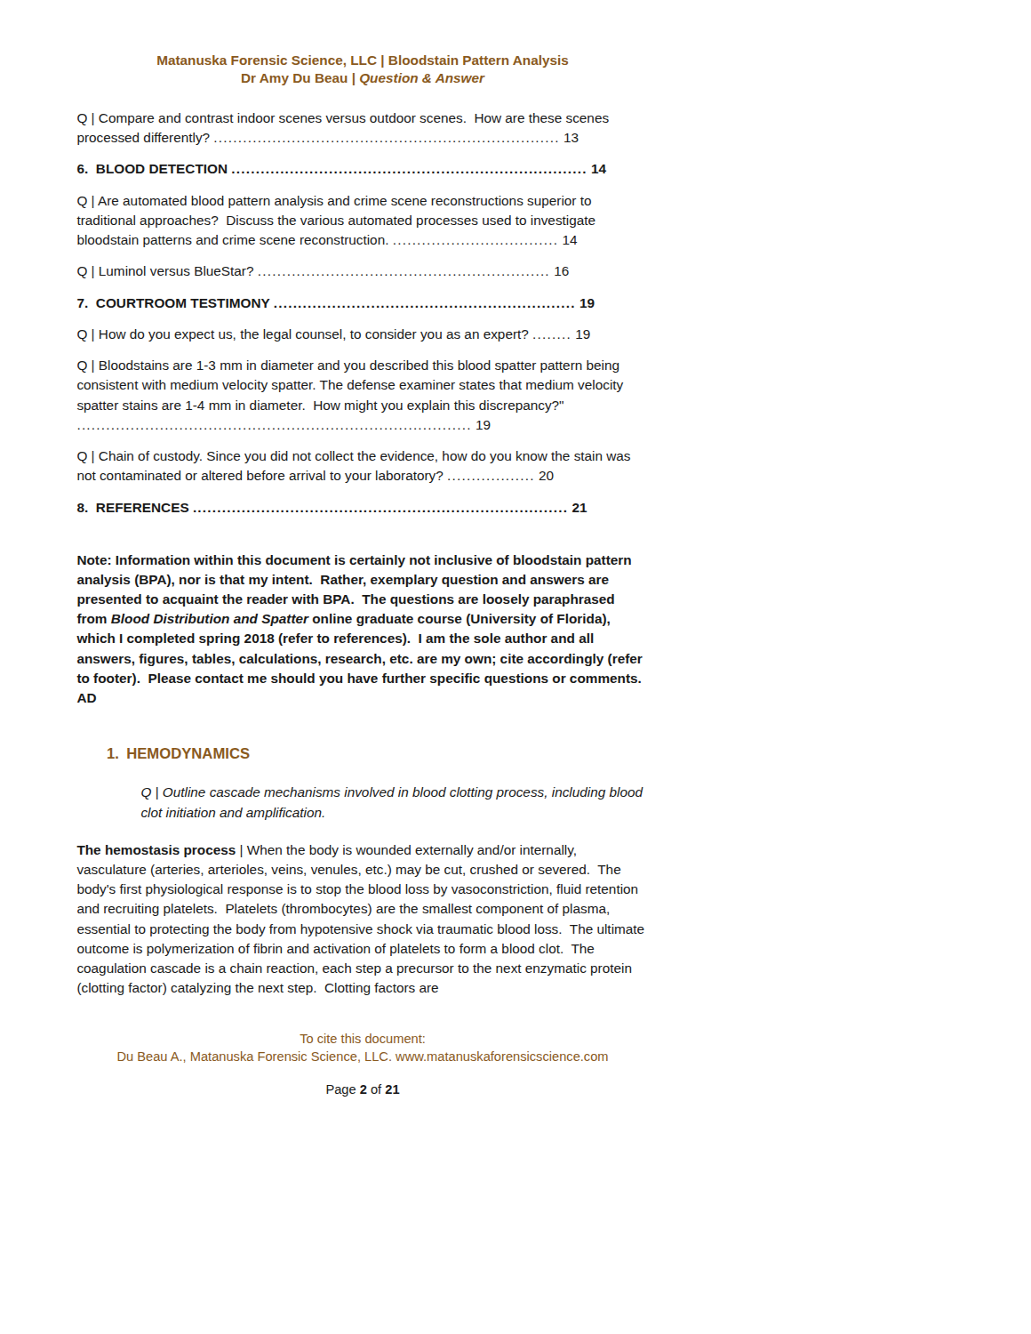Matanuska Forensic Science, LLC | Bloodstain Pattern Analysis Dr Amy Du Beau | Question & Answer
Q | Compare and contrast indoor scenes versus outdoor scenes. How are these scenes processed differently? ....................................................................... 13
6. BLOOD DETECTION ......................................................................... 14
Q | Are automated blood pattern analysis and crime scene reconstructions superior to traditional approaches? Discuss the various automated processes used to investigate bloodstain patterns and crime scene reconstruction. .................................. 14
Q | Luminol versus BlueStar? ............................................................ 16
7. COURTROOM TESTIMONY .............................................................. 19
Q | How do you expect us, the legal counsel, to consider you as an expert? ........ 19
Q | Bloodstains are 1-3 mm in diameter and you described this blood spatter pattern being consistent with medium velocity spatter. The defense examiner states that medium velocity spatter stains are 1-4 mm in diameter. How might you explain this discrepancy?" ................................................................................. 19
Q | Chain of custody. Since you did not collect the evidence, how do you know the stain was not contaminated or altered before arrival to your laboratory? .................. 20
8. REFERENCES ............................................................................. 21
Note: Information within this document is certainly not inclusive of bloodstain pattern analysis (BPA), nor is that my intent. Rather, exemplary question and answers are presented to acquaint the reader with BPA. The questions are loosely paraphrased from Blood Distribution and Spatter online graduate course (University of Florida), which I completed spring 2018 (refer to references). I am the sole author and all answers, figures, tables, calculations, research, etc. are my own; cite accordingly (refer to footer). Please contact me should you have further specific questions or comments. AD
1. HEMODYNAMICS
Q | Outline cascade mechanisms involved in blood clotting process, including blood clot initiation and amplification.
The hemostasis process | When the body is wounded externally and/or internally, vasculature (arteries, arterioles, veins, venules, etc.) may be cut, crushed or severed. The body's first physiological response is to stop the blood loss by vasoconstriction, fluid retention and recruiting platelets. Platelets (thrombocytes) are the smallest component of plasma, essential to protecting the body from hypotensive shock via traumatic blood loss. The ultimate outcome is polymerization of fibrin and activation of platelets to form a blood clot. The coagulation cascade is a chain reaction, each step a precursor to the next enzymatic protein (clotting factor) catalyzing the next step. Clotting factors are
To cite this document: Du Beau A., Matanuska Forensic Science, LLC. www.matanuskaforensicscience.com
Page 2 of 21